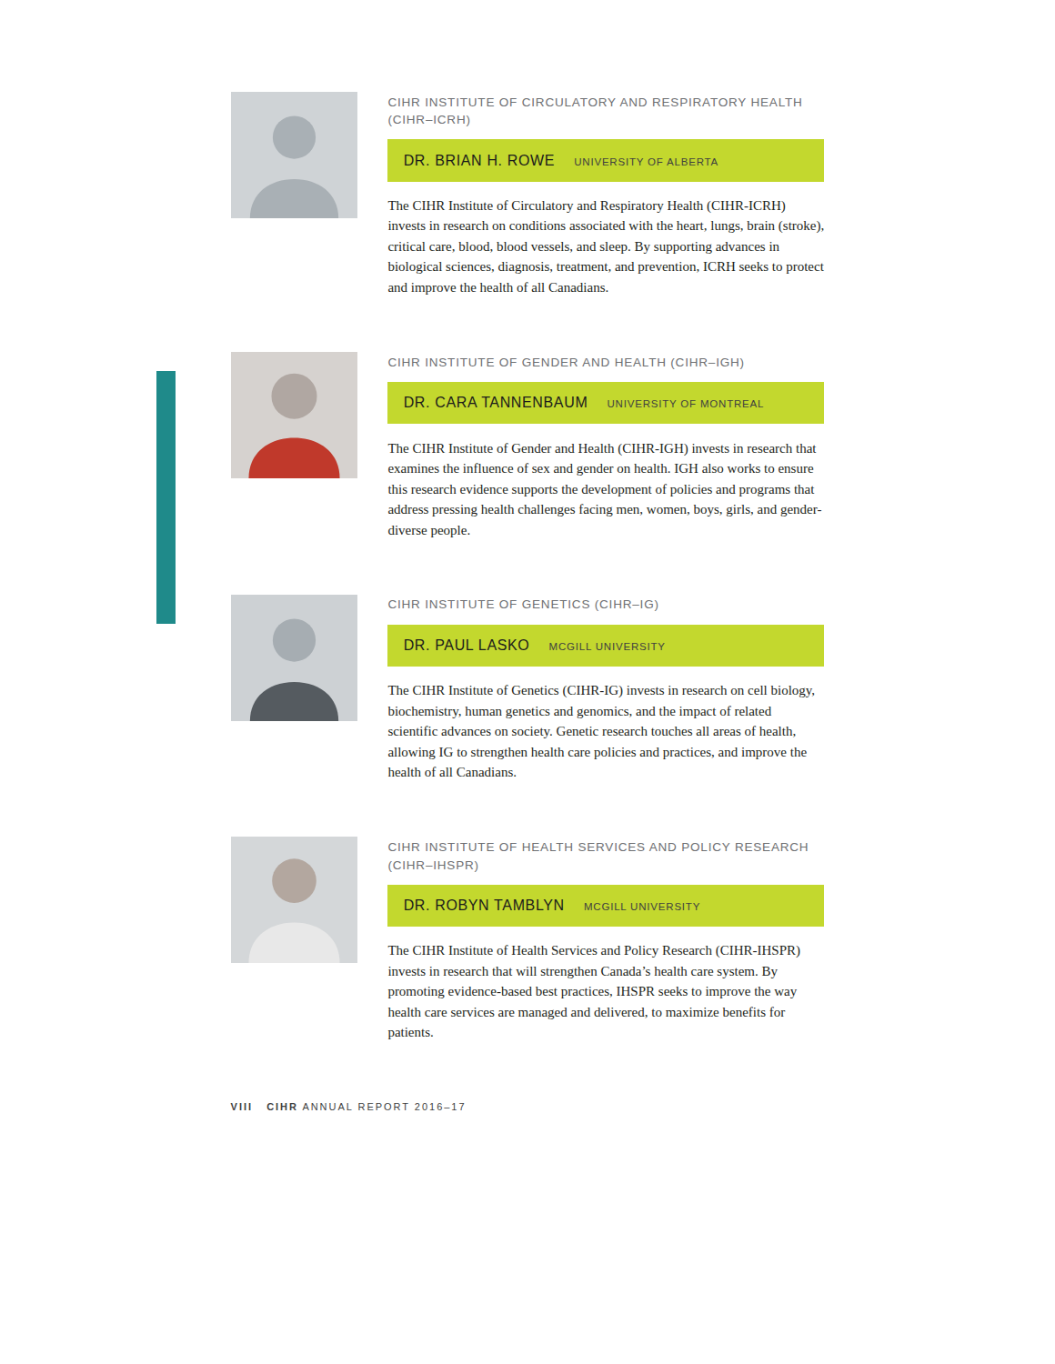CIHR Institute of Circulatory and Respiratory Health (CIHR–ICRH)
Dr. Brian H. Rowe University of Alberta
The CIHR Institute of Circulatory and Respiratory Health (CIHR-ICRH) invests in research on conditions associated with the heart, lungs, brain (stroke), critical care, blood, blood vessels, and sleep. By supporting advances in biological sciences, diagnosis, treatment, and prevention, ICRH seeks to protect and improve the health of all Canadians.
CIHR Institute of Gender and Health (CIHR–IGH)
Dr. Cara Tannenbaum University of Montreal
The CIHR Institute of Gender and Health (CIHR-IGH) invests in research that examines the influence of sex and gender on health. IGH also works to ensure this research evidence supports the development of policies and programs that address pressing health challenges facing men, women, boys, girls, and gender-diverse people.
CIHR Institute of Genetics (CIHR–IG)
Dr. Paul Lasko McGill University
The CIHR Institute of Genetics (CIHR-IG) invests in research on cell biology, biochemistry, human genetics and genomics, and the impact of related scientific advances on society. Genetic research touches all areas of health, allowing IG to strengthen health care policies and practices, and improve the health of all Canadians.
CIHR Institute of Health Services and Policy Research (CIHR–IHSPR)
Dr. Robyn Tamblyn McGill University
The CIHR Institute of Health Services and Policy Research (CIHR-IHSPR) invests in research that will strengthen Canada’s health care system. By promoting evidence-based best practices, IHSPR seeks to improve the way health care services are managed and delivered, to maximize benefits for patients.
VIII CIHR ANNUAL REPORT 2016–17